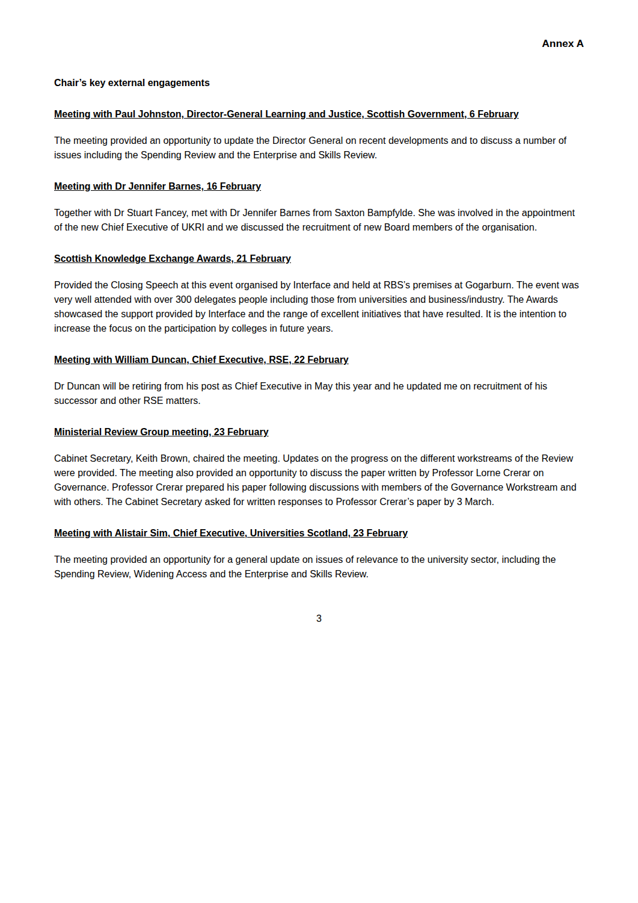Annex A
Chair’s key external engagements
Meeting with Paul Johnston, Director-General Learning and Justice, Scottish Government, 6 February
The meeting provided an opportunity to update the Director General on recent developments and to discuss a number of issues including the Spending Review and the Enterprise and Skills Review.
Meeting with Dr Jennifer Barnes, 16 February
Together with Dr Stuart Fancey, met with Dr Jennifer Barnes from Saxton Bampfylde. She was involved in the appointment of the new Chief Executive of UKRI and we discussed the recruitment of new Board members of the organisation.
Scottish Knowledge Exchange Awards, 21 February
Provided the Closing Speech at this event organised by Interface and held at RBS’s premises at Gogarburn. The event was very well attended with over 300 delegates people including those from universities and business/industry. The Awards showcased the support provided by Interface and the range of excellent initiatives that have resulted. It is the intention to increase the focus on the participation by colleges in future years.
Meeting with William Duncan, Chief Executive, RSE, 22 February
Dr Duncan will be retiring from his post as Chief Executive in May this year and he updated me on recruitment of his successor and other RSE matters.
Ministerial Review Group meeting, 23 February
Cabinet Secretary, Keith Brown, chaired the meeting. Updates on the progress on the different workstreams of the Review were provided. The meeting also provided an opportunity to discuss the paper written by Professor Lorne Crerar on Governance. Professor Crerar prepared his paper following discussions with members of the Governance Workstream and with others. The Cabinet Secretary asked for written responses to Professor Crerar’s paper by 3 March.
Meeting with Alistair Sim, Chief Executive, Universities Scotland, 23 February
The meeting provided an opportunity for a general update on issues of relevance to the university sector, including the Spending Review, Widening Access and the Enterprise and Skills Review.
3